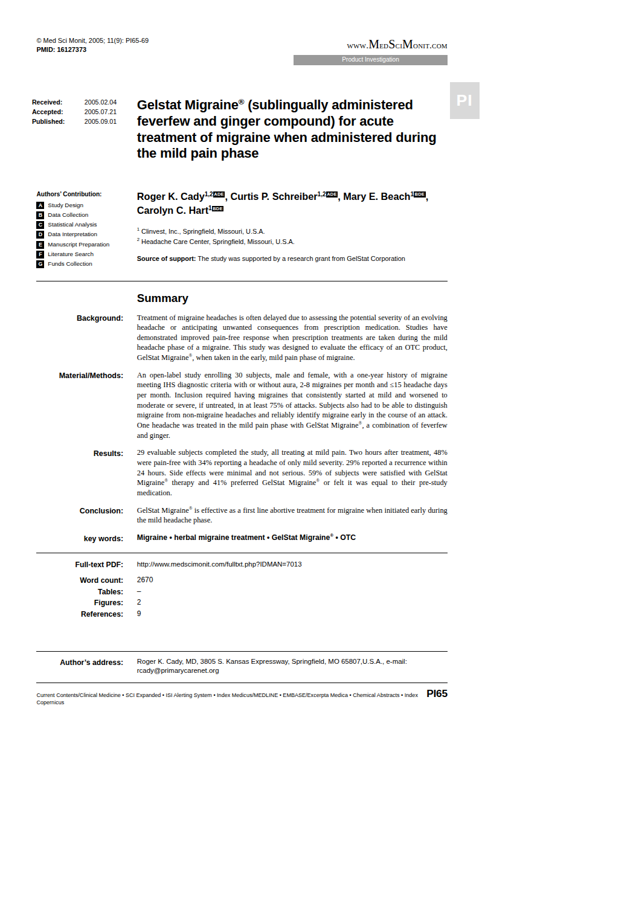PI
© Med Sci Monit, 2005; 11(9): PI65-69
PMID: 16127373
www. Med Sci Monit.com
Product Investigation
Received: 2005.02.04
Accepted: 2005.07.21
Published: 2005.09.01
Gelstat Migraine® (sublingually administered feverfew and ginger compound) for acute treatment of migraine when administered during the mild pain phase
Authors’ Contribution:
A Study Design
B Data Collection
C Statistical Analysis
D Data Interpretation
E Manuscript Preparation
F Literature Search
G Funds Collection
Roger K. Cady1,2ADE, Curtis P. Schreiber1,2ADE, Mary E. Beach1BDE,
Carolyn C. Hart1BDE
1 Clinvest, Inc., Springfield, Missouri, U.S.A.
2 Headache Care Center, Springfield, Missouri, U.S.A.
Source of support: The study was supported by a research grant from GelStat Corporation
Summary
Background:
Treatment of migraine headaches is often delayed due to assessing the potential severity of an evolving headache or anticipating unwanted consequences from prescription medication. Studies have demonstrated improved pain-free response when prescription treatments are taken during the mild headache phase of a migraine. This study was designed to evaluate the efficacy of an OTC product, GelStat Migraine®, when taken in the early, mild pain phase of migraine.
Material/Methods:
An open-label study enrolling 30 subjects, male and female, with a one-year history of migraine meeting IHS diagnostic criteria with or without aura, 2-8 migraines per month and ≤15 headache days per month. Inclusion required having migraines that consistently started at mild and worsened to moderate or severe, if untreated, in at least 75% of attacks. Subjects also had to be able to distinguish migraine from non-migraine headaches and reliably identify migraine early in the course of an attack. One headache was treated in the mild pain phase with GelStat Migraine®, a combination of feverfew and ginger.
Results:
29 evaluable subjects completed the study, all treating at mild pain. Two hours after treatment, 48% were pain-free with 34% reporting a headache of only mild severity. 29% reported a recurrence within 24 hours. Side effects were minimal and not serious. 59% of subjects were satisfied with GelStat Migraine® therapy and 41% preferred GelStat Migraine® or felt it was equal to their pre-study medication.
Conclusion:
GelStat Migraine® is effective as a first line abortive treatment for migraine when initiated early during the mild headache phase.
key words:
Migraine • herbal migraine treatment • GelStat Migraine® • OTC
Full-text PDF:
http://www.medscimonit.com/fulltxt.php?IDMAN=7013
Word count:
2670
Tables:
–
Figures:
2
References:
9
Author’s address:
Roger K. Cady, MD, 3805 S. Kansas Expressway, Springfield, MO 65807,U.S.A., e-mail: rcady@primarycarenet.org
Current Contents/Clinical Medicine • SCI Expanded • ISI Alerting System • Index Medicus/MEDLINE • EMBASE/Excerpta Medica • Chemical Abstracts • Index Copernicus
PI65